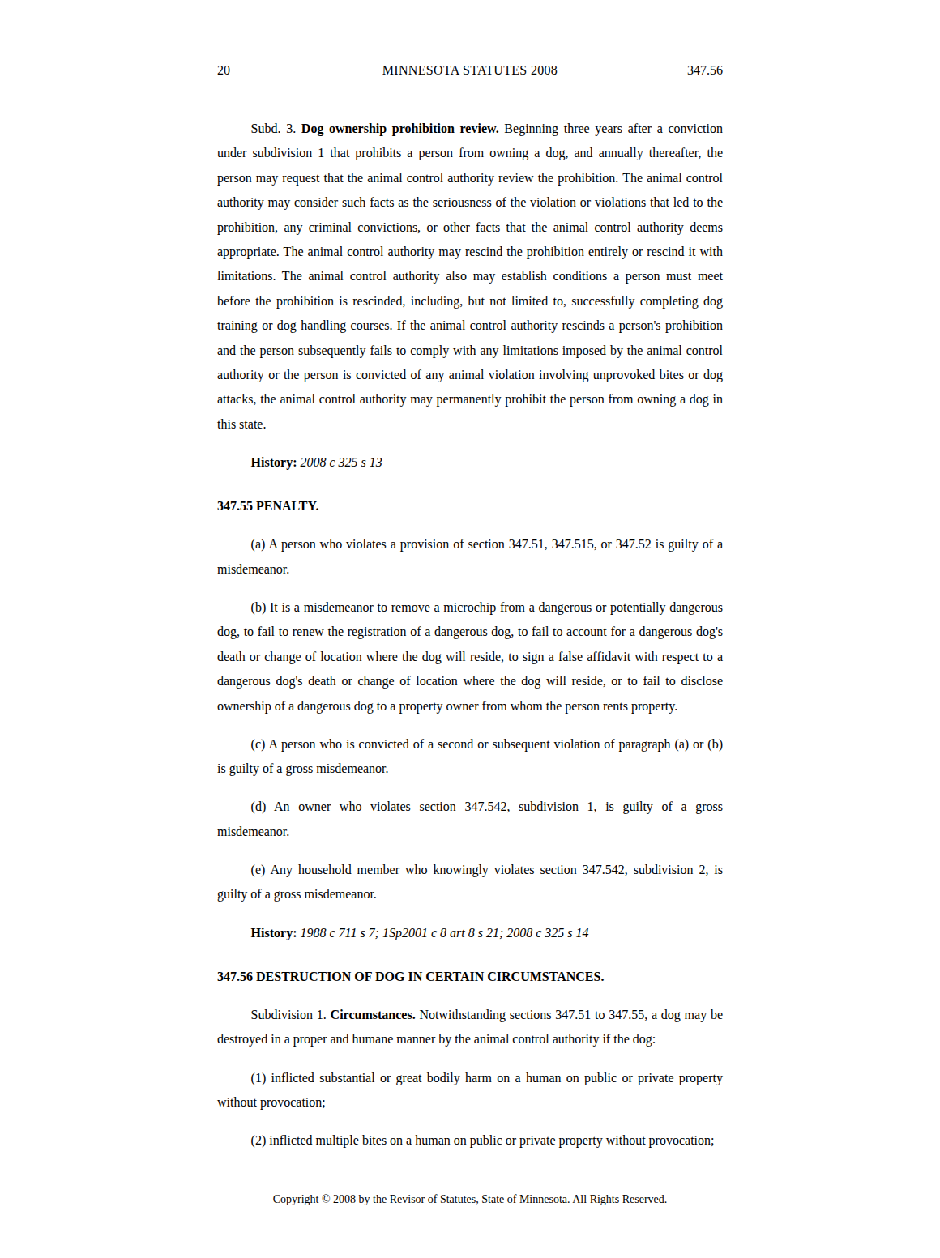20
MINNESOTA STATUTES 2008
347.56
Subd. 3. Dog ownership prohibition review. Beginning three years after a conviction under subdivision 1 that prohibits a person from owning a dog, and annually thereafter, the person may request that the animal control authority review the prohibition. The animal control authority may consider such facts as the seriousness of the violation or violations that led to the prohibition, any criminal convictions, or other facts that the animal control authority deems appropriate. The animal control authority may rescind the prohibition entirely or rescind it with limitations. The animal control authority also may establish conditions a person must meet before the prohibition is rescinded, including, but not limited to, successfully completing dog training or dog handling courses. If the animal control authority rescinds a person's prohibition and the person subsequently fails to comply with any limitations imposed by the animal control authority or the person is convicted of any animal violation involving unprovoked bites or dog attacks, the animal control authority may permanently prohibit the person from owning a dog in this state.
History: 2008 c 325 s 13
347.55 PENALTY.
(a) A person who violates a provision of section 347.51, 347.515, or 347.52 is guilty of a misdemeanor.
(b) It is a misdemeanor to remove a microchip from a dangerous or potentially dangerous dog, to fail to renew the registration of a dangerous dog, to fail to account for a dangerous dog's death or change of location where the dog will reside, to sign a false affidavit with respect to a dangerous dog's death or change of location where the dog will reside, or to fail to disclose ownership of a dangerous dog to a property owner from whom the person rents property.
(c) A person who is convicted of a second or subsequent violation of paragraph (a) or (b) is guilty of a gross misdemeanor.
(d) An owner who violates section 347.542, subdivision 1, is guilty of a gross misdemeanor.
(e) Any household member who knowingly violates section 347.542, subdivision 2, is guilty of a gross misdemeanor.
History: 1988 c 711 s 7; 1Sp2001 c 8 art 8 s 21; 2008 c 325 s 14
347.56 DESTRUCTION OF DOG IN CERTAIN CIRCUMSTANCES.
Subdivision 1. Circumstances. Notwithstanding sections 347.51 to 347.55, a dog may be destroyed in a proper and humane manner by the animal control authority if the dog:
(1) inflicted substantial or great bodily harm on a human on public or private property without provocation;
(2) inflicted multiple bites on a human on public or private property without provocation;
Copyright © 2008 by the Revisor of Statutes, State of Minnesota. All Rights Reserved.